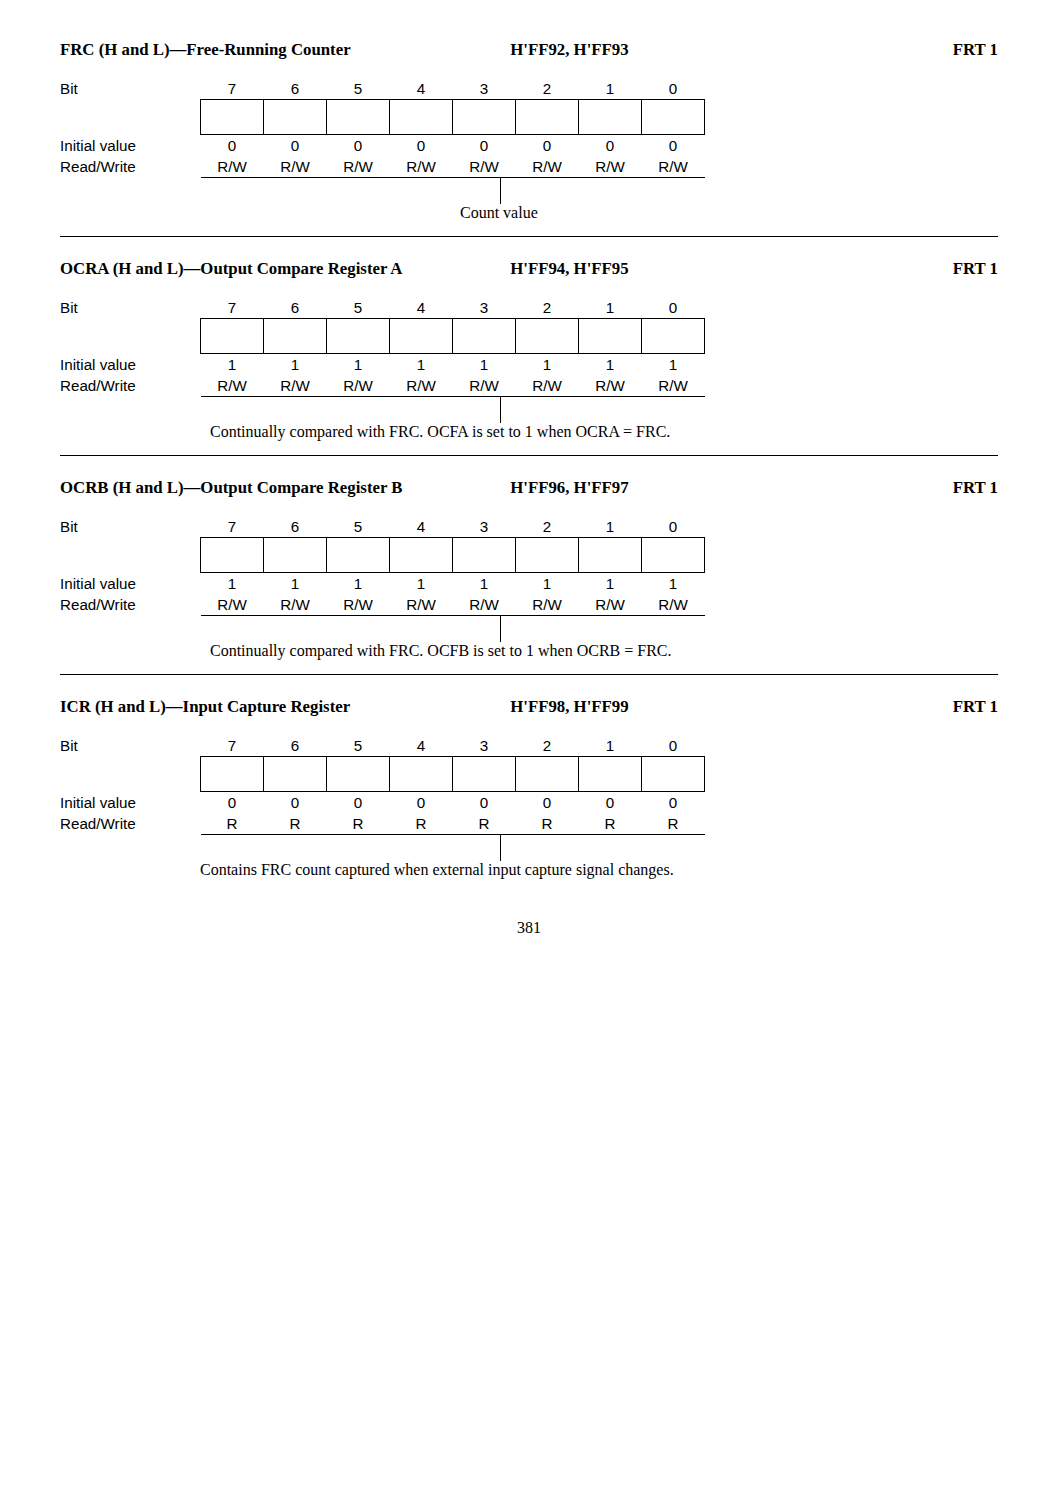FRC (H and L)—Free-Running Counter H'FF92, H'FF93 FRT 1
| Bit | 7 | 6 | 5 | 4 | 3 | 2 | 1 | 0 |
| Initial value | 0 | 0 | 0 | 0 | 0 | 0 | 0 | 0 |
| Read/Write | R/W | R/W | R/W | R/W | R/W | R/W | R/W | R/W |
Count value
OCRA (H and L)—Output Compare Register A H'FF94, H'FF95 FRT 1
| Bit | 7 | 6 | 5 | 4 | 3 | 2 | 1 | 0 |
| Initial value | 1 | 1 | 1 | 1 | 1 | 1 | 1 | 1 |
| Read/Write | R/W | R/W | R/W | R/W | R/W | R/W | R/W | R/W |
Continually compared with FRC. OCFA is set to 1 when OCRA = FRC.
OCRB (H and L)—Output Compare Register B H'FF96, H'FF97 FRT 1
| Bit | 7 | 6 | 5 | 4 | 3 | 2 | 1 | 0 |
| Initial value | 1 | 1 | 1 | 1 | 1 | 1 | 1 | 1 |
| Read/Write | R/W | R/W | R/W | R/W | R/W | R/W | R/W | R/W |
Continually compared with FRC. OCFB is set to 1 when OCRB = FRC.
ICR (H and L)—Input Capture Register H'FF98, H'FF99 FRT 1
| Bit | 7 | 6 | 5 | 4 | 3 | 2 | 1 | 0 |
| Initial value | 0 | 0 | 0 | 0 | 0 | 0 | 0 | 0 |
| Read/Write | R | R | R | R | R | R | R | R |
Contains FRC count captured when external input capture signal changes.
381